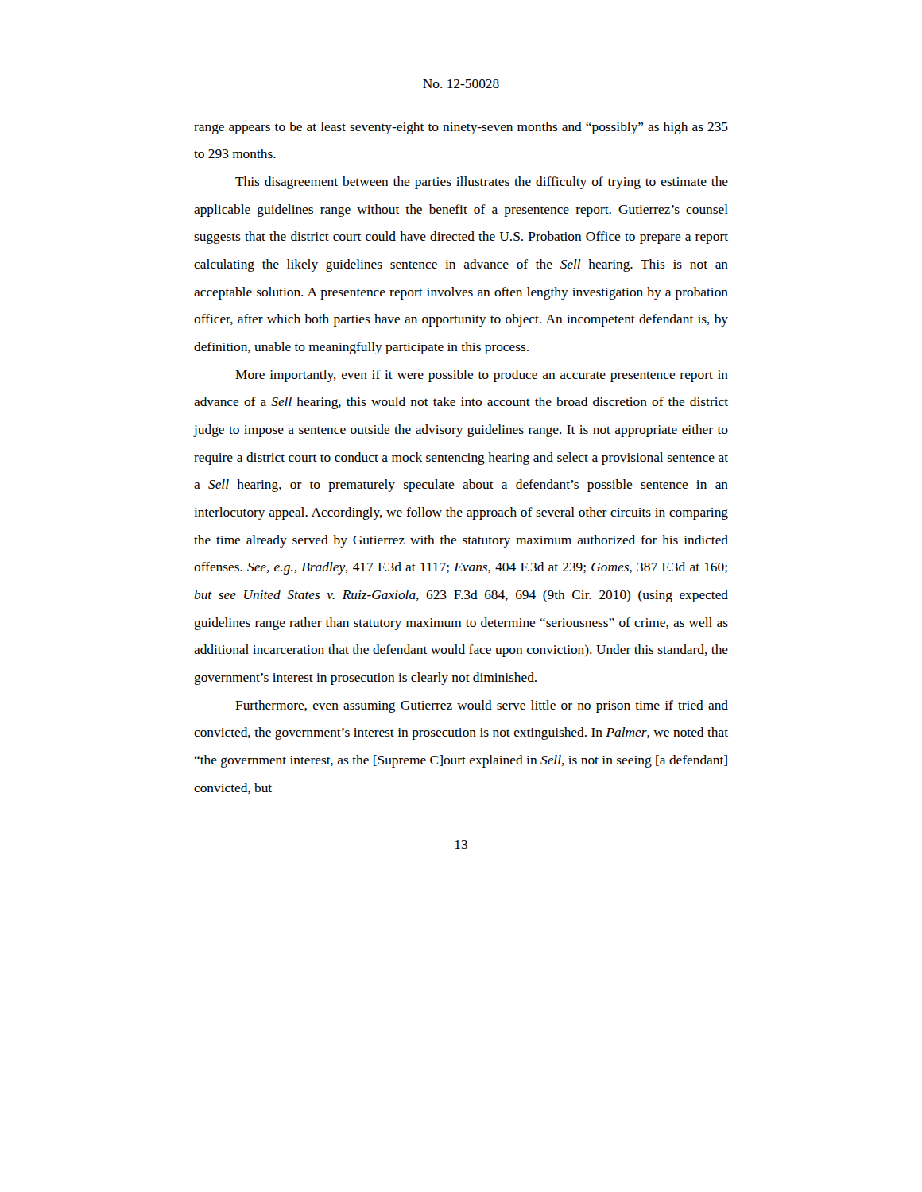No. 12-50028
range appears to be at least seventy-eight to ninety-seven months and “possibly” as high as 235 to 293 months.
This disagreement between the parties illustrates the difficulty of trying to estimate the applicable guidelines range without the benefit of a presentence report. Gutierrez’s counsel suggests that the district court could have directed the U.S. Probation Office to prepare a report calculating the likely guidelines sentence in advance of the Sell hearing. This is not an acceptable solution. A presentence report involves an often lengthy investigation by a probation officer, after which both parties have an opportunity to object. An incompetent defendant is, by definition, unable to meaningfully participate in this process.
More importantly, even if it were possible to produce an accurate presentence report in advance of a Sell hearing, this would not take into account the broad discretion of the district judge to impose a sentence outside the advisory guidelines range. It is not appropriate either to require a district court to conduct a mock sentencing hearing and select a provisional sentence at a Sell hearing, or to prematurely speculate about a defendant’s possible sentence in an interlocutory appeal. Accordingly, we follow the approach of several other circuits in comparing the time already served by Gutierrez with the statutory maximum authorized for his indicted offenses. See, e.g., Bradley, 417 F.3d at 1117; Evans, 404 F.3d at 239; Gomes, 387 F.3d at 160; but see United States v. Ruiz-Gaxiola, 623 F.3d 684, 694 (9th Cir. 2010) (using expected guidelines range rather than statutory maximum to determine “seriousness” of crime, as well as additional incarceration that the defendant would face upon conviction). Under this standard, the government’s interest in prosecution is clearly not diminished.
Furthermore, even assuming Gutierrez would serve little or no prison time if tried and convicted, the government’s interest in prosecution is not extinguished. In Palmer, we noted that “the government interest, as the [Supreme C]ourt explained in Sell, is not in seeing [a defendant] convicted, but
13